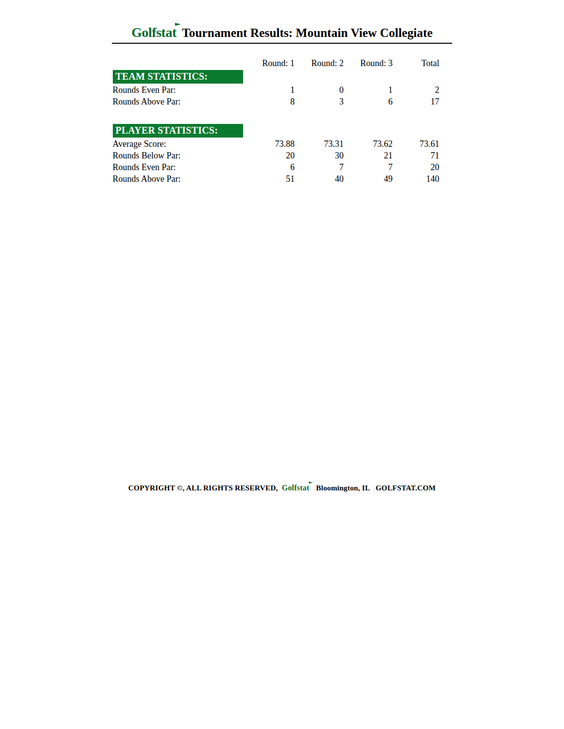Golfstat Tournament Results: Mountain View Collegiate
| | Round: 1 | Round: 2 | Round: 3 | Total |
| --- | --- | --- | --- | --- |
| TEAM STATISTICS: |
| Rounds Even Par: | 1 | 0 | 1 | 2 |
| Rounds Above Par: | 8 | 3 | 6 | 17 |
| PLAYER STATISTICS: |
| Average Score: | 73.88 | 73.31 | 73.62 | 73.61 |
| Rounds Below Par: | 20 | 30 | 21 | 71 |
| Rounds Even Par: | 6 | 7 | 7 | 20 |
| Rounds Above Par: | 51 | 40 | 49 | 140 |
COPYRIGHT ©, ALL RIGHTS RESERVED, Golfstat Bloomington, IL GOLFSTAT.COM